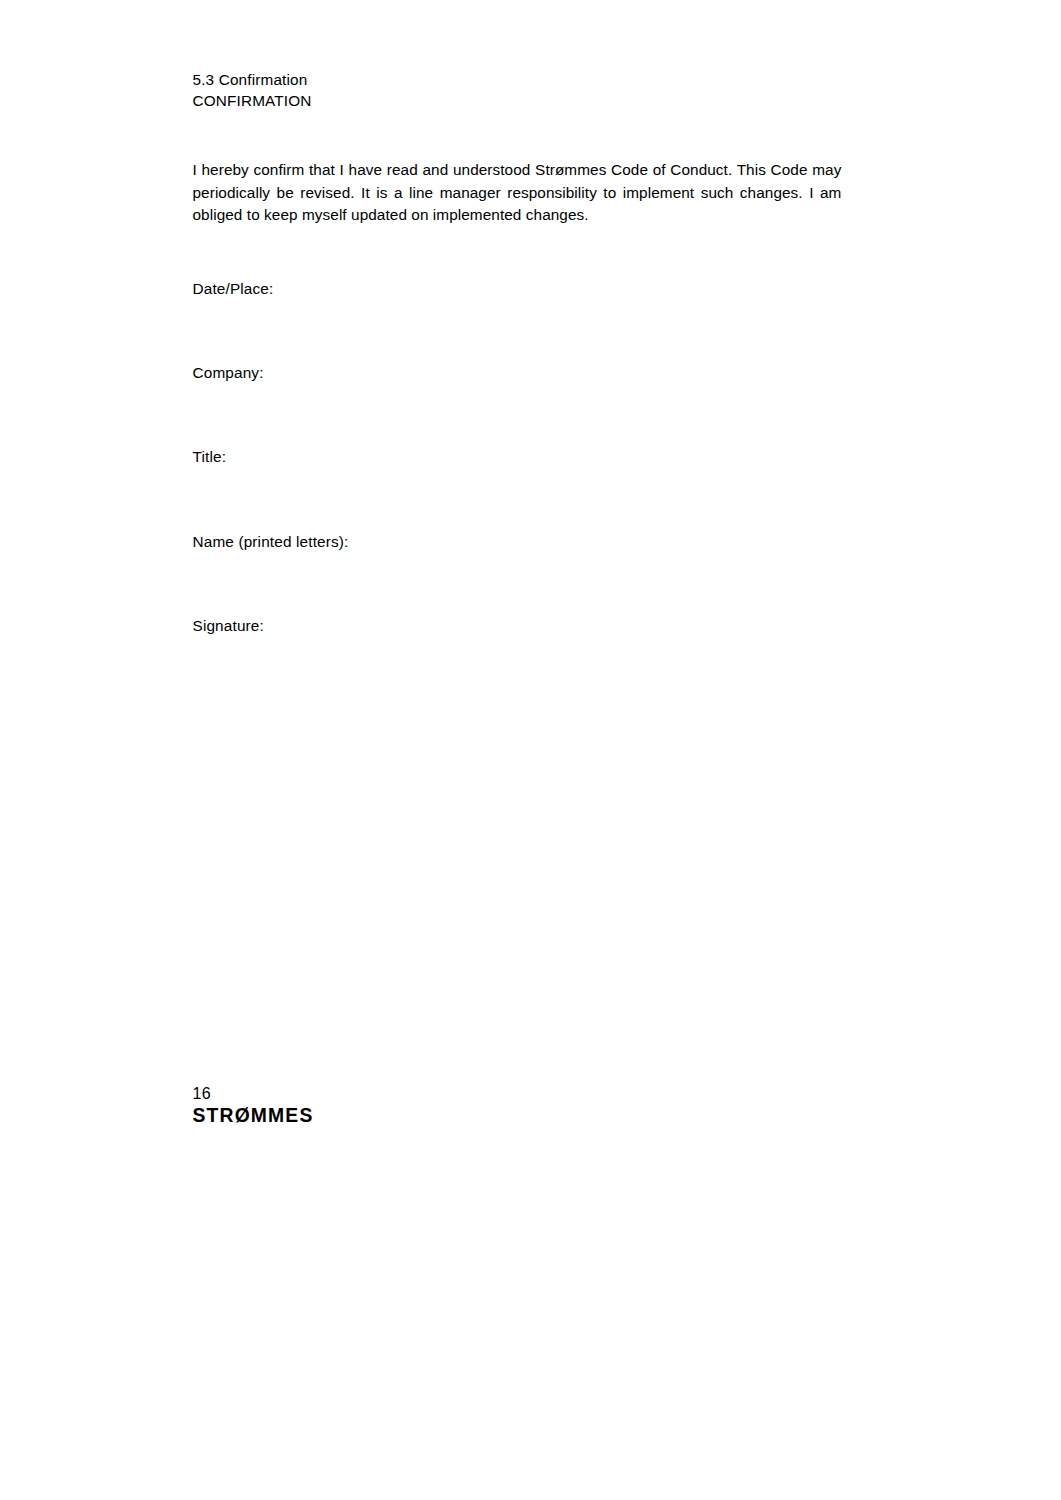5.3 Confirmation
CONFIRMATION
I hereby confirm that I have read and understood Strømmes Code of Conduct. This Code may periodically be revised. It is a line manager responsibility to implement such changes. I am obliged to keep myself updated on implemented changes.
Date/Place:
Company:
Title:
Name (printed letters):
Signature:
16
STRØMMES